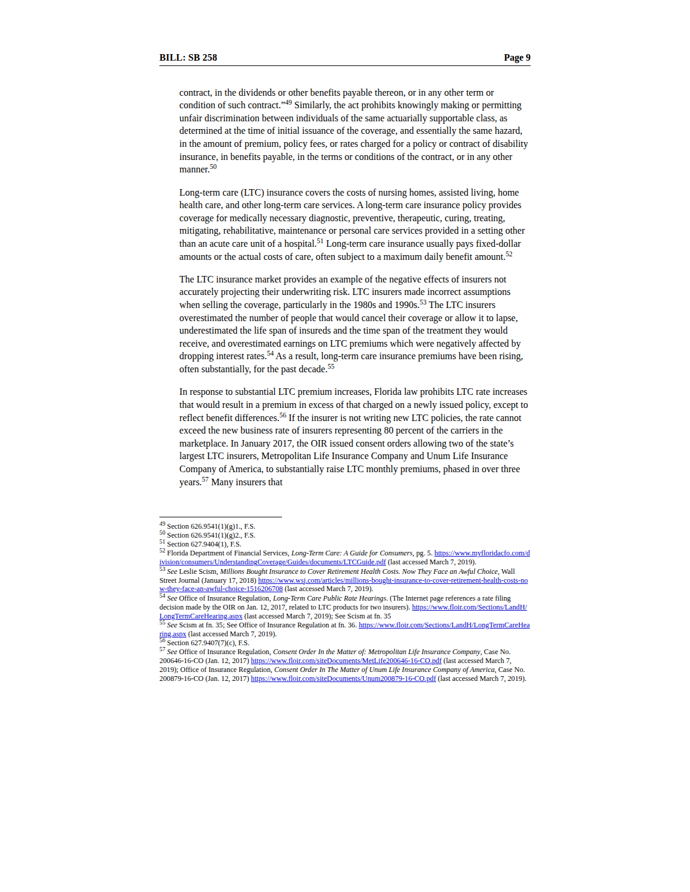BILL: SB 258 Page 9
contract, in the dividends or other benefits payable thereon, or in any other term or condition of such contract.”49 Similarly, the act prohibits knowingly making or permitting unfair discrimination between individuals of the same actuarially supportable class, as determined at the time of initial issuance of the coverage, and essentially the same hazard, in the amount of premium, policy fees, or rates charged for a policy or contract of disability insurance, in benefits payable, in the terms or conditions of the contract, or in any other manner.50
Long-term care (LTC) insurance covers the costs of nursing homes, assisted living, home health care, and other long-term care services. A long-term care insurance policy provides coverage for medically necessary diagnostic, preventive, therapeutic, curing, treating, mitigating, rehabilitative, maintenance or personal care services provided in a setting other than an acute care unit of a hospital.51 Long-term care insurance usually pays fixed-dollar amounts or the actual costs of care, often subject to a maximum daily benefit amount.52
The LTC insurance market provides an example of the negative effects of insurers not accurately projecting their underwriting risk. LTC insurers made incorrect assumptions when selling the coverage, particularly in the 1980s and 1990s.53 The LTC insurers overestimated the number of people that would cancel their coverage or allow it to lapse, underestimated the life span of insureds and the time span of the treatment they would receive, and overestimated earnings on LTC premiums which were negatively affected by dropping interest rates.54 As a result, long-term care insurance premiums have been rising, often substantially, for the past decade.55
In response to substantial LTC premium increases, Florida law prohibits LTC rate increases that would result in a premium in excess of that charged on a newly issued policy, except to reflect benefit differences.56 If the insurer is not writing new LTC policies, the rate cannot exceed the new business rate of insurers representing 80 percent of the carriers in the marketplace. In January 2017, the OIR issued consent orders allowing two of the state’s largest LTC insurers, Metropolitan Life Insurance Company and Unum Life Insurance Company of America, to substantially raise LTC monthly premiums, phased in over three years.57 Many insurers that
49 Section 626.9541(1)(g)1., F.S.
50 Section 626.9541(1)(g)2., F.S.
51 Section 627.9404(1), F.S.
52 Florida Department of Financial Services, Long-Term Care: A Guide for Consumers, pg. 5. https://www.myfloridacfo.com/division/consumers/UnderstandingCoverage/Guides/documents/LTCGuide.pdf (last accessed March 7, 2019).
53 See Leslie Scism, Millions Bought Insurance to Cover Retirement Health Costs. Now They Face an Awful Choice, Wall Street Journal (January 17, 2018) https://www.wsj.com/articles/millions-bought-insurance-to-cover-retirement-health-costs-now-they-face-an-awful-choice-1516206708 (last accessed March 7, 2019).
54 See Office of Insurance Regulation, Long-Term Care Public Rate Hearings. (The Internet page references a rate filing decision made by the OIR on Jan. 12, 2017, related to LTC products for two insurers). https://www.floir.com/Sections/LandH/LongTermCareHearing.aspx (last accessed March 7, 2019); See Scism at fn. 35
55 See Scism at fn. 35; See Office of Insurance Regulation at fn. 36. https://www.floir.com/Sections/LandH/LongTermCareHearing.aspx (last accessed March 7, 2019).
56 Section 627.9407(7)(c), F.S.
57 See Office of Insurance Regulation, Consent Order In the Matter of: Metropolitan Life Insurance Company, Case No. 200646-16-CO (Jan. 12, 2017) https://www.floir.com/siteDocuments/MetLife200646-16-CO.pdf (last accessed March 7, 2019); Office of Insurance Regulation, Consent Order In The Matter of Unum Life Insurance Company of America, Case No. 200879-16-CO (Jan. 12, 2017) https://www.floir.com/siteDocuments/Unum200879-16-CO.pdf (last accessed March 7, 2019).